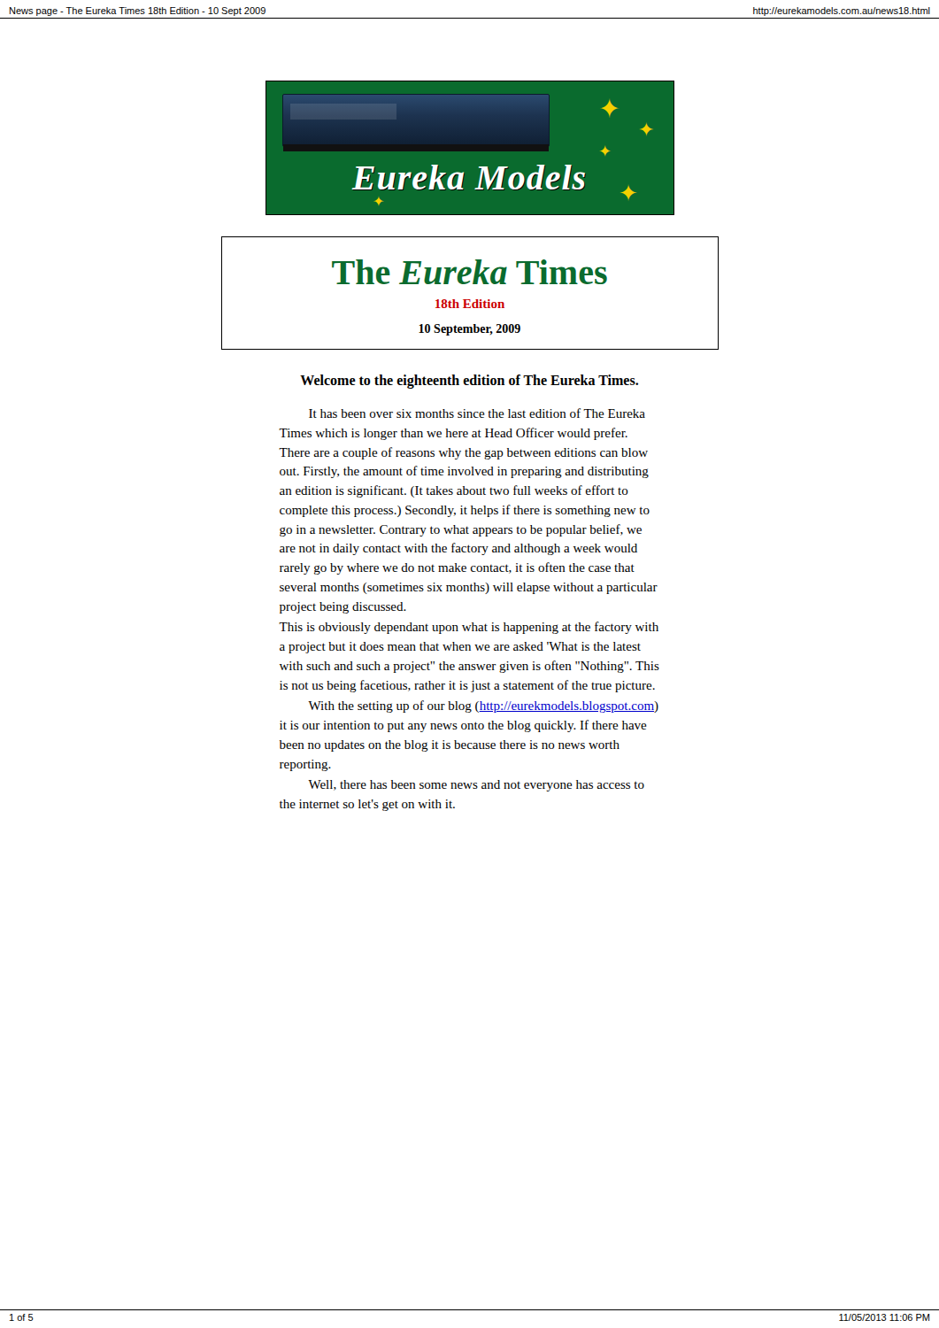News page - The Eureka Times 18th Edition - 10 Sept 2009 http://eurekamodels.com.au/news18.html
✦ ✦ ✦ ✦ ✦
Eureka Models
The Eureka Times
18th Edition
10 September, 2009
Welcome to the eighteenth edition of The Eureka Times.
It has been over six months since the last edition of The Eureka Times which is longer than we here at Head Officer would prefer. There are a couple of reasons why the gap between editions can blow out. Firstly, the amount of time involved in preparing and distributing an edition is significant. (It takes about two full weeks of effort to complete this process.) Secondly, it helps if there is something new to go in a newsletter. Contrary to what appears to be popular belief, we are not in daily contact with the factory and although a week would rarely go by where we do not make contact, it is often the case that several months (sometimes six months) will elapse without a particular project being discussed.
This is obviously dependant upon what is happening at the factory with a project but it does mean that when we are asked 'What is the latest with such and such a project" the answer given is often "Nothing". This is not us being facetious, rather it is just a statement of the true picture.
With the setting up of our blog (http://eurekmodels.blogspot.com) it is our intention to put any news onto the blog quickly. If there have been no updates on the blog it is because there is no news worth reporting.
Well, there has been some news and not everyone has access to the internet so let's get on with it.
1 of 5 11/05/2013 11:06 PM